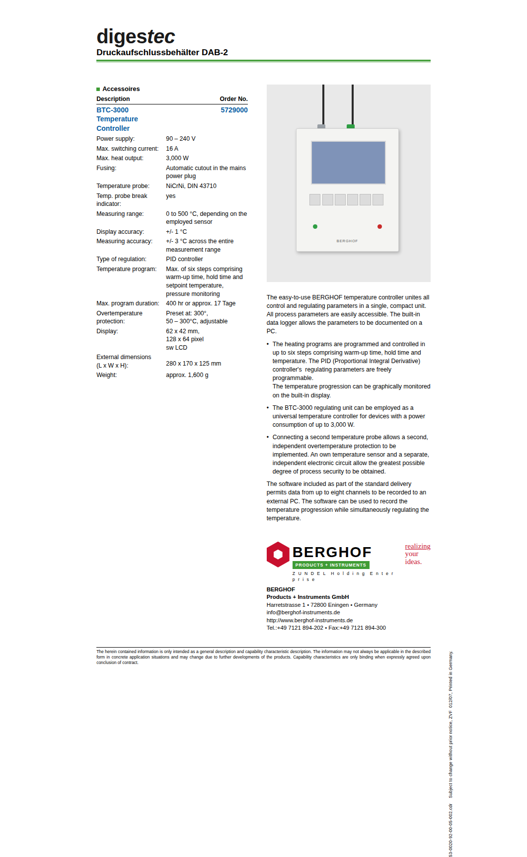diges tec
Druckaufschlussbehälter DAB-2
Accessoires
| Description | Order No. |
| BTC-3000 Temperature Controller | 5729000 |
| Power supply: | 90 – 240 V |
| Max. switching current: | 16 A |
| Max. heat output: | 3,000 W |
| Fusing: | Automatic cutout in the mains power plug |
| Temperature probe: | NiCrNi, DIN 43710 |
| Temp. probe break indicator: | yes |
| Measuring range: | 0 to 500 °C, depending on the employed sensor |
| Display accuracy: | +/- 1 °C |
| Measuring accuracy: | +/- 3 °C across the entire measurement range |
| Type of regulation: | PID controller |
| Temperature program: | Max. of six steps comprising warm-up time, hold time and setpoint temperature, pressure monitoring |
| Max. program duration: | 400 hr or approx. 17 Tage |
| Overtemperature protection: | Preset at: 300°, 50 – 300°C, adjustable |
| Display: | 62 x 42 mm, 128 x 64 pixel sw LCD |
| External dimensions (L x W x H): | 280 x 170 x 125 mm |
| Weight: | approx. 1,600 g |
BERGHOF
The easy-to-use BERGHOF temperature controller unites all control and regulating parameters in a single, compact unit.
All process parameters are easily accessible. The built-in data logger allows the parameters to be documented on a PC.
The heating programs are programmed and controlled in up to six steps comprising warm-up time, hold time and temperature. The PID (Proportional Integral Derivative) controller's regulating parameters are freely programmable.
The temperature progression can be graphically monitored on the built-in display.
The BTC-3000 regulating unit can be employed as a universal temperature controller for devices with a power consumption of up to 3,000 W.
Connecting a second temperature probe allows a second, independent overtemperature protection to be implemented. An own temperature sensor and a separate, independent electronic circuit allow the greatest possible degree of process security to be obtained.
The software included as part of the standard delivery permits data from up to eight channels to be recorded to an external PC. The software can be used to record the temperature progression while simultaneously regulating the temperature.
BERGHOF
PRODUCTS + INSTRUMENTS
Z U N D E L H o l d i n g E n t e r p r i s e
realizing
your
ideas.
BERGHOF
Products + Instruments GmbH
Harretstrasse 1 • 72800 Eningen • Germany
info@berghof-instruments.de
http://www.berghof-instruments.de
Tel.:+49 7121 894-202 • Fax:+49 7121 894-300
The herein contained information is only intended as a general description and capability characteristic description. The information may not always be applicable in the described form in concrete application situations and may change due to further developments of the products. Capability characteristics are only binding when expressly agreed upon conclusion of contract.
53-0020-92-00-05-002.cdr Subject to change without prior notice, ZVF 012/07, Printed in Germany.